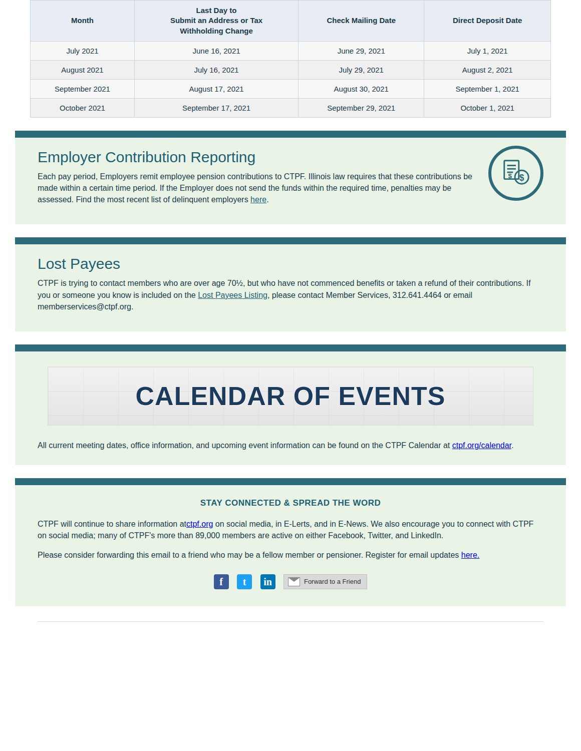| Month | Last Day to Submit an Address or Tax Withholding Change | Check Mailing Date | Direct Deposit Date |
| --- | --- | --- | --- |
| July 2021 | June 16, 2021 | June 29, 2021 | July 1, 2021 |
| August 2021 | July 16, 2021 | July 29, 2021 | August 2, 2021 |
| September 2021 | August 17, 2021 | August 30, 2021 | September 1, 2021 |
| October 2021 | September 17, 2021 | September 29, 2021 | October 1, 2021 |
$ $
Employer Contribution Reporting
Each pay period, Employers remit employee pension contributions to CTPF. Illinois law requires that these contributions be made within a certain time period. If the Employer does not send the funds within the required time, penalties may be assessed. Find the most recent list of delinquent employers here.
Lost Payees
CTPF is trying to contact members who are over age 70½, but who have not commenced benefits or taken a refund of their contributions. If you or someone you know is included on the Lost Payees Listing, please contact Member Services, 312.641.4464 or email memberservices@ctpf.org.
CALENDAR OF EVENTS
All current meeting dates, office information, and upcoming event information can be found on the CTPF Calendar at ctpf.org/calendar.
STAY CONNECTED & SPREAD THE WORD
CTPF will continue to share information atctpf.org on social media, in E-Lerts, and in E-News. We also encourage you to connect with CTPF on social media; many of CTPF's more than 89,000 members are active on either Facebook, Twitter, and LinkedIn.
Please consider forwarding this email to a friend who may be a fellow member or pensioner. Register for email updates here.
f t in Forward to a Friend